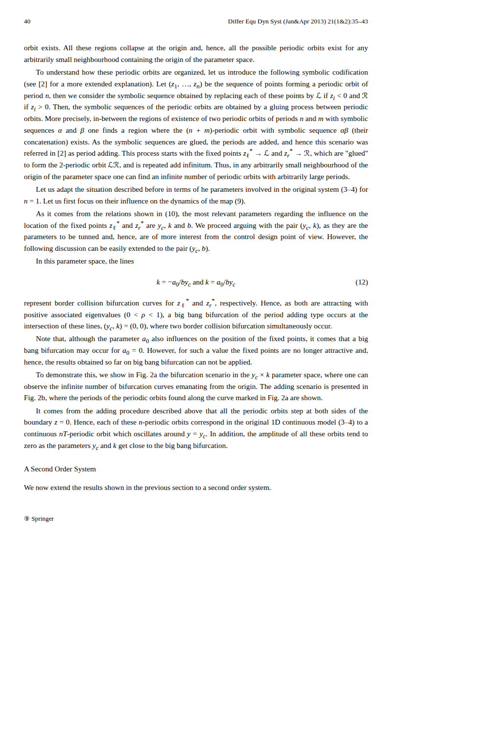40 Differ Equ Dyn Syst (Jan&Apr 2013) 21(1&2):35–43
orbit exists. All these regions collapse at the origin and, hence, all the possible periodic orbits exist for any arbitrarily small neighbourhood containing the origin of the parameter space.
To understand how these periodic orbits are organized, let us introduce the following symbolic codification (see [2] for a more extended explanation). Let (z1, …, zn) be the sequence of points forming a periodic orbit of period n, then we consider the symbolic sequence obtained by replacing each of these points by ℒ if zi < 0 and ℛ if zi > 0. Then, the symbolic sequences of the periodic orbits are obtained by a gluing process between periodic orbits. More precisely, in-between the regions of existence of two periodic orbits of periods n and m with symbolic sequences α and β one finds a region where the (n + m)-periodic orbit with symbolic sequence αβ (their concatenation) exists. As the symbolic sequences are glued, the periods are added, and hence this scenario was referred in [2] as period adding. This process starts with the fixed points zℓ* → ℒ and zr* → ℛ, which are "glued" to form the 2-periodic orbit ℒℛ, and is repeated add infinitum. Thus, in any arbitrarily small neighbourhood of the origin of the parameter space one can find an infinite number of periodic orbits with arbitrarily large periods.
Let us adapt the situation described before in terms of he parameters involved in the original system (3–4) for n = 1. Let us first focus on their influence on the dynamics of the map (9).
As it comes from the relations shown in (10), the most relevant parameters regarding the influence on the location of the fixed points zℓ* and zr* are yc, k and b. We proceed arguing with the pair (yc, k), as they are the parameters to be tunned and, hence, are of more interest from the control design point of view. However, the following discussion can be easily extended to the pair (yc, b).
In this parameter space, the lines
k = −a0/byc and k = a0/byc (12)
represent border collision bifurcation curves for zℓ* and zr*, respectively. Hence, as both are attracting with positive associated eigenvalues (0 < ρ < 1), a big bang bifurcation of the period adding type occurs at the intersection of these lines, (yc, k) = (0, 0), where two border collision bifurcation simultaneously occur.
Note that, although the parameter a0 also influences on the position of the fixed points, it comes that a big bang bifurcation may occur for a0 = 0. However, for such a value the fixed points are no longer attractive and, hence, the results obtained so far on big bang bifurcation can not be applied.
To demonstrate this, we show in Fig. 2a the bifurcation scenario in the yc × k parameter space, where one can observe the infinite number of bifurcation curves emanating from the origin. The adding scenario is presented in Fig. 2b, where the periods of the periodic orbits found along the curve marked in Fig. 2a are shown.
It comes from the adding procedure described above that all the periodic orbits step at both sides of the boundary z = 0. Hence, each of these n-periodic orbits correspond in the original 1D continuous model (3–4) to a continuous nT-periodic orbit which oscillates around y = yc. In addition, the amplitude of all these orbits tend to zero as the parameters yc and k get close to the big bang bifurcation.
A Second Order System
We now extend the results shown in the previous section to a second order system.
⑨ Springer